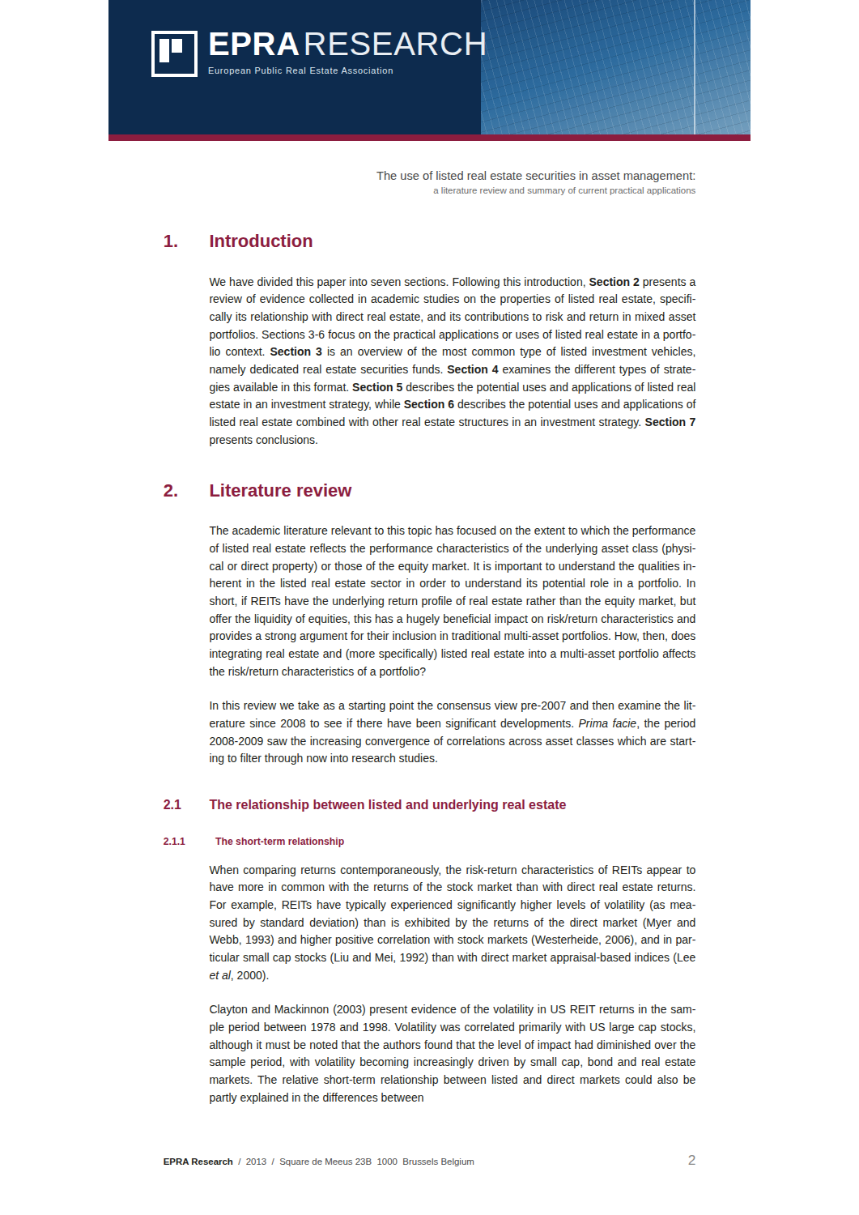EPRA RESEARCH
European Public Real Estate Association
The use of listed real estate securities in asset management:
a literature review and summary of current practical applications
1. Introduction
We have divided this paper into seven sections. Following this introduction, Section 2 presents a review of evidence collected in academic studies on the properties of listed real estate, specifically its relationship with direct real estate, and its contributions to risk and return in mixed asset portfolios. Sections 3-6 focus on the practical applications or uses of listed real estate in a portfolio context. Section 3 is an overview of the most common type of listed investment vehicles, namely dedicated real estate securities funds. Section 4 examines the different types of strategies available in this format. Section 5 describes the potential uses and applications of listed real estate in an investment strategy, while Section 6 describes the potential uses and applications of listed real estate combined with other real estate structures in an investment strategy. Section 7 presents conclusions.
2. Literature review
The academic literature relevant to this topic has focused on the extent to which the performance of listed real estate reflects the performance characteristics of the underlying asset class (physical or direct property) or those of the equity market. It is important to understand the qualities inherent in the listed real estate sector in order to understand its potential role in a portfolio. In short, if REITs have the underlying return profile of real estate rather than the equity market, but offer the liquidity of equities, this has a hugely beneficial impact on risk/return characteristics and provides a strong argument for their inclusion in traditional multi-asset portfolios. How, then, does integrating real estate and (more specifically) listed real estate into a multi-asset portfolio affects the risk/return characteristics of a portfolio?
In this review we take as a starting point the consensus view pre-2007 and then examine the literature since 2008 to see if there have been significant developments. Prima facie, the period 2008-2009 saw the increasing convergence of correlations across asset classes which are starting to filter through now into research studies.
2.1 The relationship between listed and underlying real estate
2.1.1 The short-term relationship
When comparing returns contemporaneously, the risk-return characteristics of REITs appear to have more in common with the returns of the stock market than with direct real estate returns. For example, REITs have typically experienced significantly higher levels of volatility (as measured by standard deviation) than is exhibited by the returns of the direct market (Myer and Webb, 1993) and higher positive correlation with stock markets (Westerheide, 2006), and in particular small cap stocks (Liu and Mei, 1992) than with direct market appraisal-based indices (Lee et al, 2000).
Clayton and Mackinnon (2003) present evidence of the volatility in US REIT returns in the sample period between 1978 and 1998. Volatility was correlated primarily with US large cap stocks, although it must be noted that the authors found that the level of impact had diminished over the sample period, with volatility becoming increasingly driven by small cap, bond and real estate markets. The relative short-term relationship between listed and direct markets could also be partly explained in the differences between
EPRA Research / 2013 / Square de Meeus 23B 1000 Brussels Belgium
2